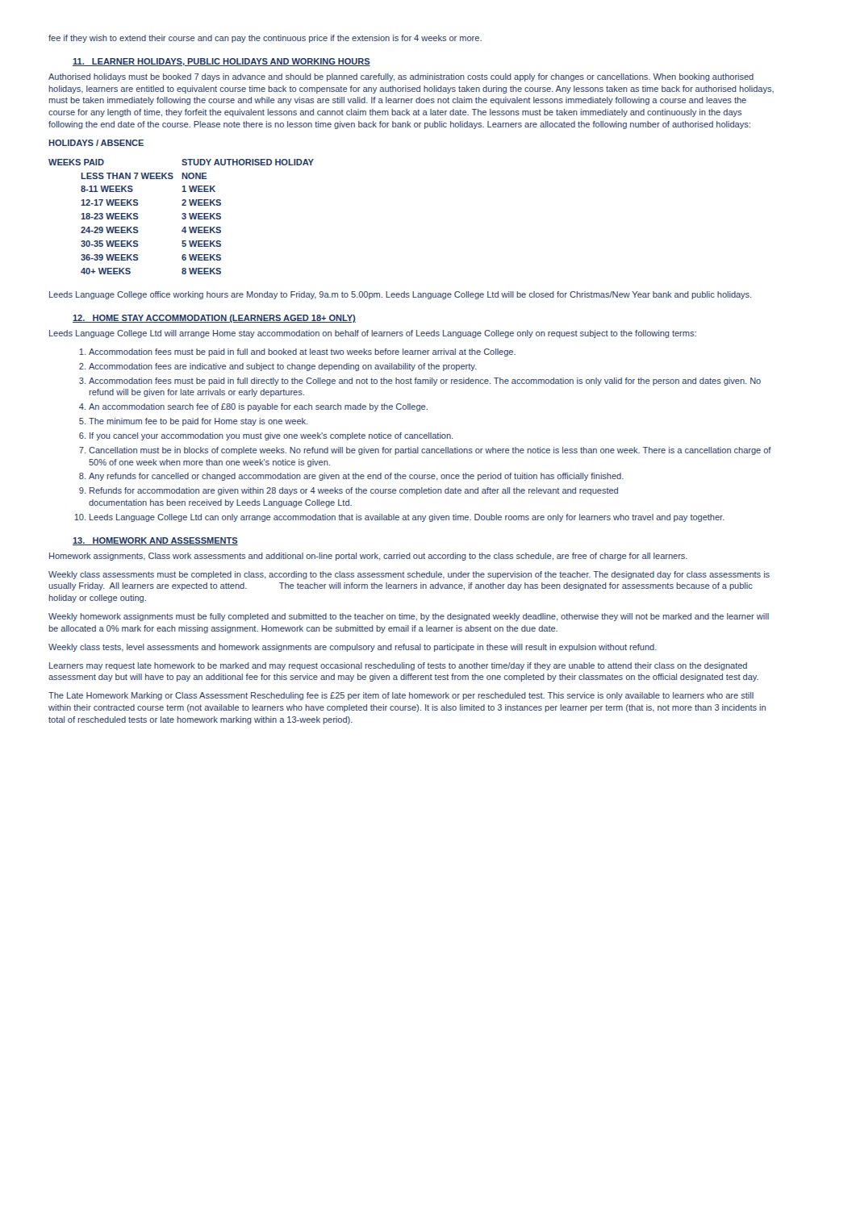fee if they wish to extend their course and can pay the continuous price if the extension is for 4 weeks or more.
11. LEARNER HOLIDAYS, PUBLIC HOLIDAYS AND WORKING HOURS
Authorised holidays must be booked 7 days in advance and should be planned carefully, as administration costs could apply for changes or cancellations. When booking authorised holidays, learners are entitled to equivalent course time back to compensate for any authorised holidays taken during the course. Any lessons taken as time back for authorised holidays, must be taken immediately following the course and while any visas are still valid. If a learner does not claim the equivalent lessons immediately following a course and leaves the course for any length of time, they forfeit the equivalent lessons and cannot claim them back at a later date. The lessons must be taken immediately and continuously in the days following the end date of the course. Please note there is no lesson time given back for bank or public holidays. Learners are allocated the following number of authorised holidays:
HOLIDAYS / ABSENCE
| WEEKS PAID | STUDY AUTHORISED HOLIDAY |
| LESS THAN 7 WEEKS | NONE |
| 8-11 WEEKS | 1 WEEK |
| 12-17 WEEKS | 2 WEEKS |
| 18-23 WEEKS | 3 WEEKS |
| 24-29 WEEKS | 4 WEEKS |
| 30-35 WEEKS | 5 WEEKS |
| 36-39 WEEKS | 6 WEEKS |
| 40+ WEEKS | 8 WEEKS |
Leeds Language College office working hours are Monday to Friday, 9a.m to 5.00pm. Leeds Language College Ltd will be closed for Christmas/New Year bank and public holidays.
12. HOME STAY ACCOMMODATION (LEARNERS AGED 18+ ONLY)
Leeds Language College Ltd will arrange Home stay accommodation on behalf of learners of Leeds Language College only on request subject to the following terms:
Accommodation fees must be paid in full and booked at least two weeks before learner arrival at the College.
Accommodation fees are indicative and subject to change depending on availability of the property.
Accommodation fees must be paid in full directly to the College and not to the host family or residence. The accommodation is only valid for the person and dates given. No refund will be given for late arrivals or early departures.
An accommodation search fee of £80 is payable for each search made by the College.
The minimum fee to be paid for Home stay is one week.
If you cancel your accommodation you must give one week's complete notice of cancellation.
Cancellation must be in blocks of complete weeks. No refund will be given for partial cancellations or where the notice is less than one week. There is a cancellation charge of 50% of one week when more than one week's notice is given.
Any refunds for cancelled or changed accommodation are given at the end of the course, once the period of tuition has officially finished.
Refunds for accommodation are given within 28 days or 4 weeks of the course completion date and after all the relevant and requested
documentation has been received by Leeds Language College Ltd.
Leeds Language College Ltd can only arrange accommodation that is available at any given time. Double rooms are only for learners who travel and pay together.
13. HOMEWORK AND ASSESSMENTS
Homework assignments, Class work assessments and additional on-line portal work, carried out according to the class schedule, are free of charge for all learners.
Weekly class assessments must be completed in class, according to the class assessment schedule, under the supervision of the teacher. The designated day for class assessments is usually Friday. All learners are expected to attend. The teacher will inform the learners in advance, if another day has been designated for assessments because of a public holiday or college outing.
Weekly homework assignments must be fully completed and submitted to the teacher on time, by the designated weekly deadline, otherwise they will not be marked and the learner will be allocated a 0% mark for each missing assignment. Homework can be submitted by email if a learner is absent on the due date.
Weekly class tests, level assessments and homework assignments are compulsory and refusal to participate in these will result in expulsion without refund.
Learners may request late homework to be marked and may request occasional rescheduling of tests to another time/day if they are unable to attend their class on the designated assessment day but will have to pay an additional fee for this service and may be given a different test from the one completed by their classmates on the official designated test day.
The Late Homework Marking or Class Assessment Rescheduling fee is £25 per item of late homework or per rescheduled test. This service is only available to learners who are still within their contracted course term (not available to learners who have completed their course). It is also limited to 3 instances per learner per term (that is, not more than 3 incidents in total of rescheduled tests or late homework marking within a 13-week period).